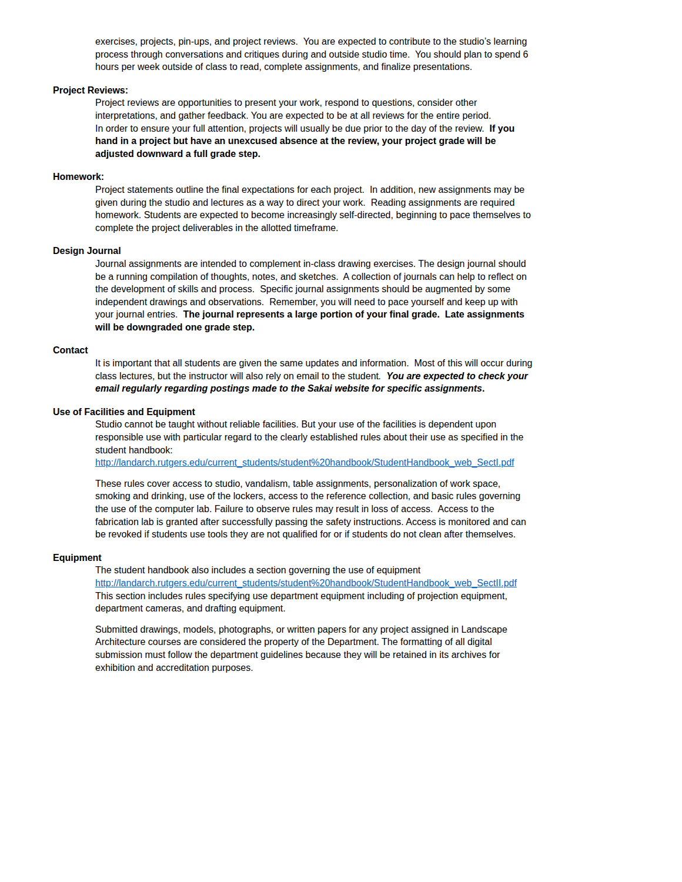exercises, projects, pin-ups, and project reviews. You are expected to contribute to the studio’s learning process through conversations and critiques during and outside studio time. You should plan to spend 6 hours per week outside of class to read, complete assignments, and finalize presentations.
Project Reviews:
Project reviews are opportunities to present your work, respond to questions, consider other interpretations, and gather feedback. You are expected to be at all reviews for the entire period.
In order to ensure your full attention, projects will usually be due prior to the day of the review. If you hand in a project but have an unexcused absence at the review, your project grade will be adjusted downward a full grade step.
Homework:
Project statements outline the final expectations for each project. In addition, new assignments may be given during the studio and lectures as a way to direct your work. Reading assignments are required homework. Students are expected to become increasingly self-directed, beginning to pace themselves to complete the project deliverables in the allotted timeframe.
Design Journal
Journal assignments are intended to complement in-class drawing exercises. The design journal should be a running compilation of thoughts, notes, and sketches. A collection of journals can help to reflect on the development of skills and process. Specific journal assignments should be augmented by some independent drawings and observations. Remember, you will need to pace yourself and keep up with your journal entries. The journal represents a large portion of your final grade. Late assignments will be downgraded one grade step.
Contact
It is important that all students are given the same updates and information. Most of this will occur during class lectures, but the instructor will also rely on email to the student. You are expected to check your email regularly regarding postings made to the Sakai website for specific assignments.
Use of Facilities and Equipment
Studio cannot be taught without reliable facilities. But your use of the facilities is dependent upon responsible use with particular regard to the clearly established rules about their use as specified in the student handbook:
http://landarch.rutgers.edu/current_students/student%20handbook/StudentHandbook_web_SectI.pdf
These rules cover access to studio, vandalism, table assignments, personalization of work space, smoking and drinking, use of the lockers, access to the reference collection, and basic rules governing the use of the computer lab. Failure to observe rules may result in loss of access. Access to the fabrication lab is granted after successfully passing the safety instructions. Access is monitored and can be revoked if students use tools they are not qualified for or if students do not clean after themselves.
Equipment
The student handbook also includes a section governing the use of equipment
http://landarch.rutgers.edu/current_students/student%20handbook/StudentHandbook_web_SectII.pdf
This section includes rules specifying use department equipment including of projection equipment, department cameras, and drafting equipment.
Submitted drawings, models, photographs, or written papers for any project assigned in Landscape Architecture courses are considered the property of the Department. The formatting of all digital submission must follow the department guidelines because they will be retained in its archives for exhibition and accreditation purposes.